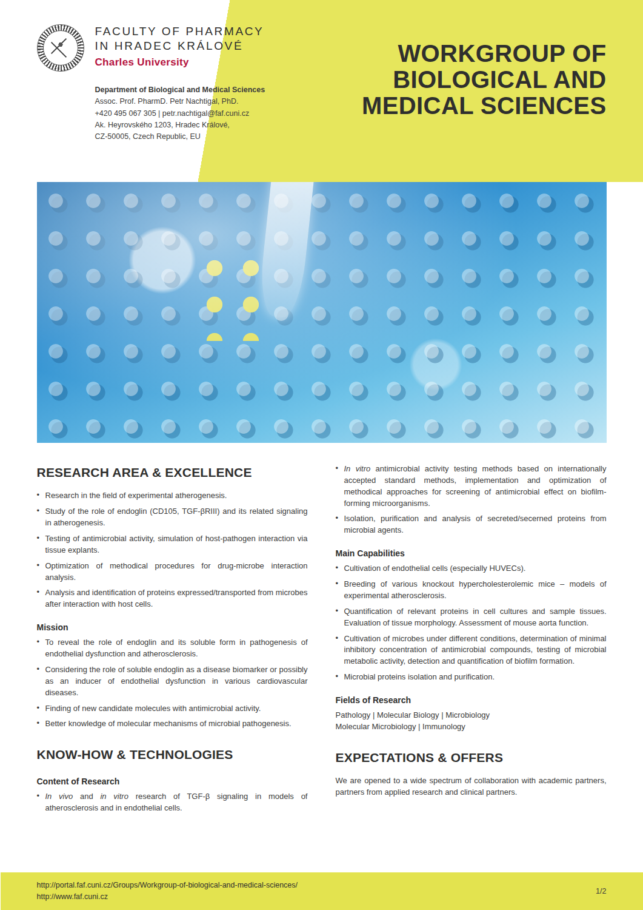Faculty of Pharmacy
in Hradec Králové Charles University
Department of Biological and Medical Sciences
Assoc. Prof. PharmD. Petr Nachtigal, PhD.
+420 495 067 305 | petr.nachtigal@faf.cuni.cz
Ak. Heyrovského 1203, Hradec Králové,
CZ-50005, Czech Republic, EU
Workgroup of
Biological and
Medical Sciences
Research Area & Excellence
Research in the field of experimental atherogenesis.
Study of the role of endoglin (CD105, TGF-βRIII) and its related signaling in atherogenesis.
Testing of antimicrobial activity, simulation of host-pathogen interaction via tissue explants.
Optimization of methodical procedures for drug-microbe interaction analysis.
Analysis and identification of proteins expressed/transported from microbes after interaction with host cells.
Mission
To reveal the role of endoglin and its soluble form in pathogenesis of endothelial dysfunction and atherosclerosis.
Considering the role of soluble endoglin as a disease biomarker or possibly as an inducer of endothelial dysfunction in various cardiovascular diseases.
Finding of new candidate molecules with antimicrobial activity.
Better knowledge of molecular mechanisms of microbial pathogenesis.
Know-how & Technologies
Content of Research
In vivo and in vitro research of TGF-β signaling in models of atherosclerosis and in endothelial cells.
In vitro antimicrobial activity testing methods based on internationally accepted standard methods, implementation and optimization of methodical approaches for screening of antimicrobial effect on biofilm-forming microorganisms.
Isolation, purification and analysis of secreted/secerned proteins from microbial agents.
Main Capabilities
Cultivation of endothelial cells (especially HUVECs).
Breeding of various knockout hypercholesterolemic mice – models of experimental atherosclerosis.
Quantification of relevant proteins in cell cultures and sample tissues. Evaluation of tissue morphology. Assessment of mouse aorta function.
Cultivation of microbes under different conditions, determination of minimal inhibitory concentration of antimicrobial compounds, testing of microbial metabolic activity, detection and quantification of biofilm formation.
Microbial proteins isolation and purification.
Fields of Research
Pathology | Molecular Biology | Microbiology
Molecular Microbiology | Immunology
Expectations & Offers
We are opened to a wide spectrum of collaboration with academic partners, partners from applied research and clinical partners.
http://portal.faf.cuni.cz/Groups/Workgroup-of-biological-and-medical-sciences/
http://www.faf.cuni.cz
1/2